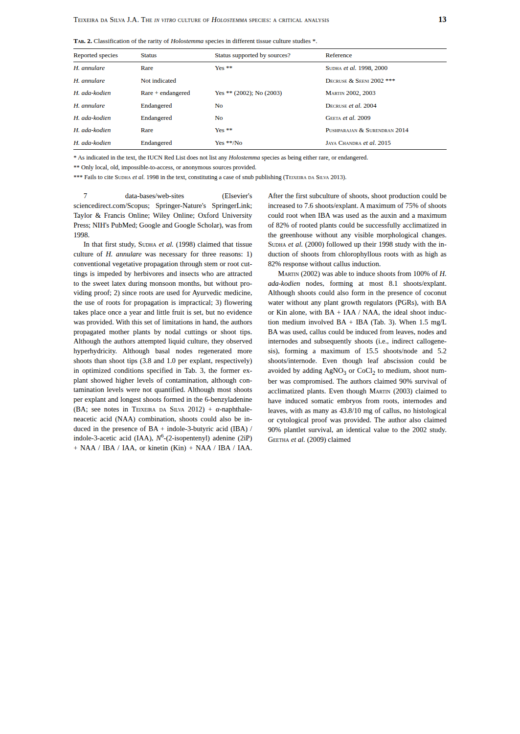Teixeira da Silva J.A. The in vitro culture of Holostemma species: a critical analysis 13
Tab. 2. Classification of the rarity of Holostemma species in different tissue culture studies *.
| Reported species | Status | Status supported by sources? | Reference |
| --- | --- | --- | --- |
| H. annulare | Rare | Yes ** | Sudha et al. 1998, 2000 |
| H. annulare | Not indicated | | Decruse & Seeni 2002 *** |
| H. ada-kodien | Rare + endangered | Yes ** (2002); No (2003) | Martin 2002, 2003 |
| H. annulare | Endangered | No | Decruse et al. 2004 |
| H. ada-kodien | Endangered | No | Geeta et al. 2009 |
| H. ada-kodien | Rare | Yes ** | Pushparajan & Surendran 2014 |
| H. ada-kodien | Endangered | Yes **/No | Jaya Chandra et al. 2015 |
* As indicated in the text, the IUCN Red List does not list any Holostemma species as being either rare, or endangered.
** Only local, old, impossible-to-access, or anonymous sources provided.
*** Fails to cite Sudha et al. 1998 in the text, constituting a case of snub publishing (Teixeira da Silva 2013).
7 data-bases/web-sites (Elsevier's sciencedirect.com/Scopus; Springer-Nature's SpringerLink; Taylor & Francis Online; Wiley Online; Oxford University Press; NIH's PubMed; Google and Google Scholar), was from 1998.
In that first study, Sudha et al. (1998) claimed that tissue culture of H. annulare was necessary for three reasons: 1) conventional vegetative propagation through stem or root cuttings is impeded by herbivores and insects who are attracted to the sweet latex during monsoon months, but without providing proof; 2) since roots are used for Ayurvedic medicine, the use of roots for propagation is impractical; 3) flowering takes place once a year and little fruit is set, but no evidence was provided. With this set of limitations in hand, the authors propagated mother plants by nodal cuttings or shoot tips. Although the authors attempted liquid culture, they observed hyperhydricity. Although basal nodes regenerated more shoots than shoot tips (3.8 and 1.0 per explant, respectively) in optimized conditions specified in Tab. 3, the former explant showed higher levels of contamination, although contamination levels were not quantified. Although most shoots per explant and longest shoots formed in the 6-benzyladenine (BA; see notes in Teixeira da Silva 2012) + α-naphthaleneacetic acid (NAA) combination, shoots could also be induced in the presence of BA + indole-3-butyric acid (IBA) / indole-3-acetic acid (IAA), N6-(2-isopentenyl) adenine (2iP) + NAA / IBA / IAA, or kinetin (Kin) + NAA / IBA / IAA. After the first subculture of shoots, shoot production could be increased to 7.6 shoots/explant. A maximum of 75% of shoots could root when IBA was used as the auxin and a maximum of 82% of rooted plants could be successfully acclimatized in the greenhouse without any visible morphological changes. Sudha et al. (2000) followed up their 1998 study with the induction of shoots from chlorophyllous roots with as high as 82% response without callus induction.
Martin (2002) was able to induce shoots from 100% of H. ada-kodien nodes, forming at most 8.1 shoots/explant. Although shoots could also form in the presence of coconut water without any plant growth regulators (PGRs), with BA or Kin alone, with BA + IAA / NAA, the ideal shoot induction medium involved BA + IBA (Tab. 3). When 1.5 mg/L BA was used, callus could be induced from leaves, nodes and internodes and subsequently shoots (i.e., indirect callogenesis), forming a maximum of 15.5 shoots/node and 5.2 shoots/internode. Even though leaf abscission could be avoided by adding AgNO3 or CoCl2 to medium, shoot number was compromised. The authors claimed 90% survival of acclimatized plants. Even though Martin (2003) claimed to have induced somatic embryos from roots, internodes and leaves, with as many as 43.8/10 mg of callus, no histological or cytological proof was provided. The author also claimed 90% plantlet survival, an identical value to the 2002 study. Geetha et al. (2009) claimed